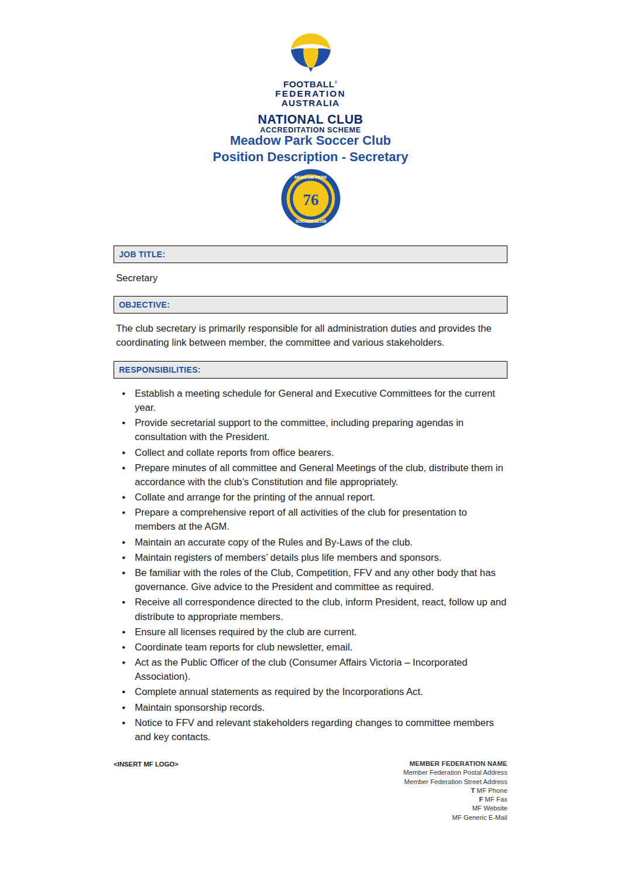FOOTBALL®
FEDERATION
AUSTRALIA
NATIONAL CLUB
ACCREDITATION SCHEME
Meadow Park Soccer Club
Position Description - Secretary
MEADOW PARK SOCCER CLUB 76
JOB TITLE:
Secretary
OBJECTIVE:
The club secretary is primarily responsible for all administration duties and provides the coordinating link between member, the committee and various stakeholders.
RESPONSIBILITIES:
Establish a meeting schedule for General and Executive Committees for the current year.
Provide secretarial support to the committee, including preparing agendas in consultation with the President.
Collect and collate reports from office bearers.
Prepare minutes of all committee and General Meetings of the club, distribute them in accordance with the club’s Constitution and file appropriately.
Collate and arrange for the printing of the annual report.
Prepare a comprehensive report of all activities of the club for presentation to members at the AGM.
Maintain an accurate copy of the Rules and By-Laws of the club.
Maintain registers of members’ details plus life members and sponsors.
Be familiar with the roles of the Club, Competition, FFV and any other body that has governance. Give advice to the President and committee as required.
Receive all correspondence directed to the club, inform President, react, follow up and distribute to appropriate members.
Ensure all licenses required by the club are current.
Coordinate team reports for club newsletter, email.
Act as the Public Officer of the club (Consumer Affairs Victoria – Incorporated Association).
Complete annual statements as required by the Incorporations Act.
Maintain sponsorship records.
Notice to FFV and relevant stakeholders regarding changes to committee members and key contacts.
<INSERT MF LOGO>
MEMBER FEDERATION NAME
Member Federation Postal Address
Member Federation Street Address
T MF Phone
F MF Fax
MF Website
MF Generic E-Mail